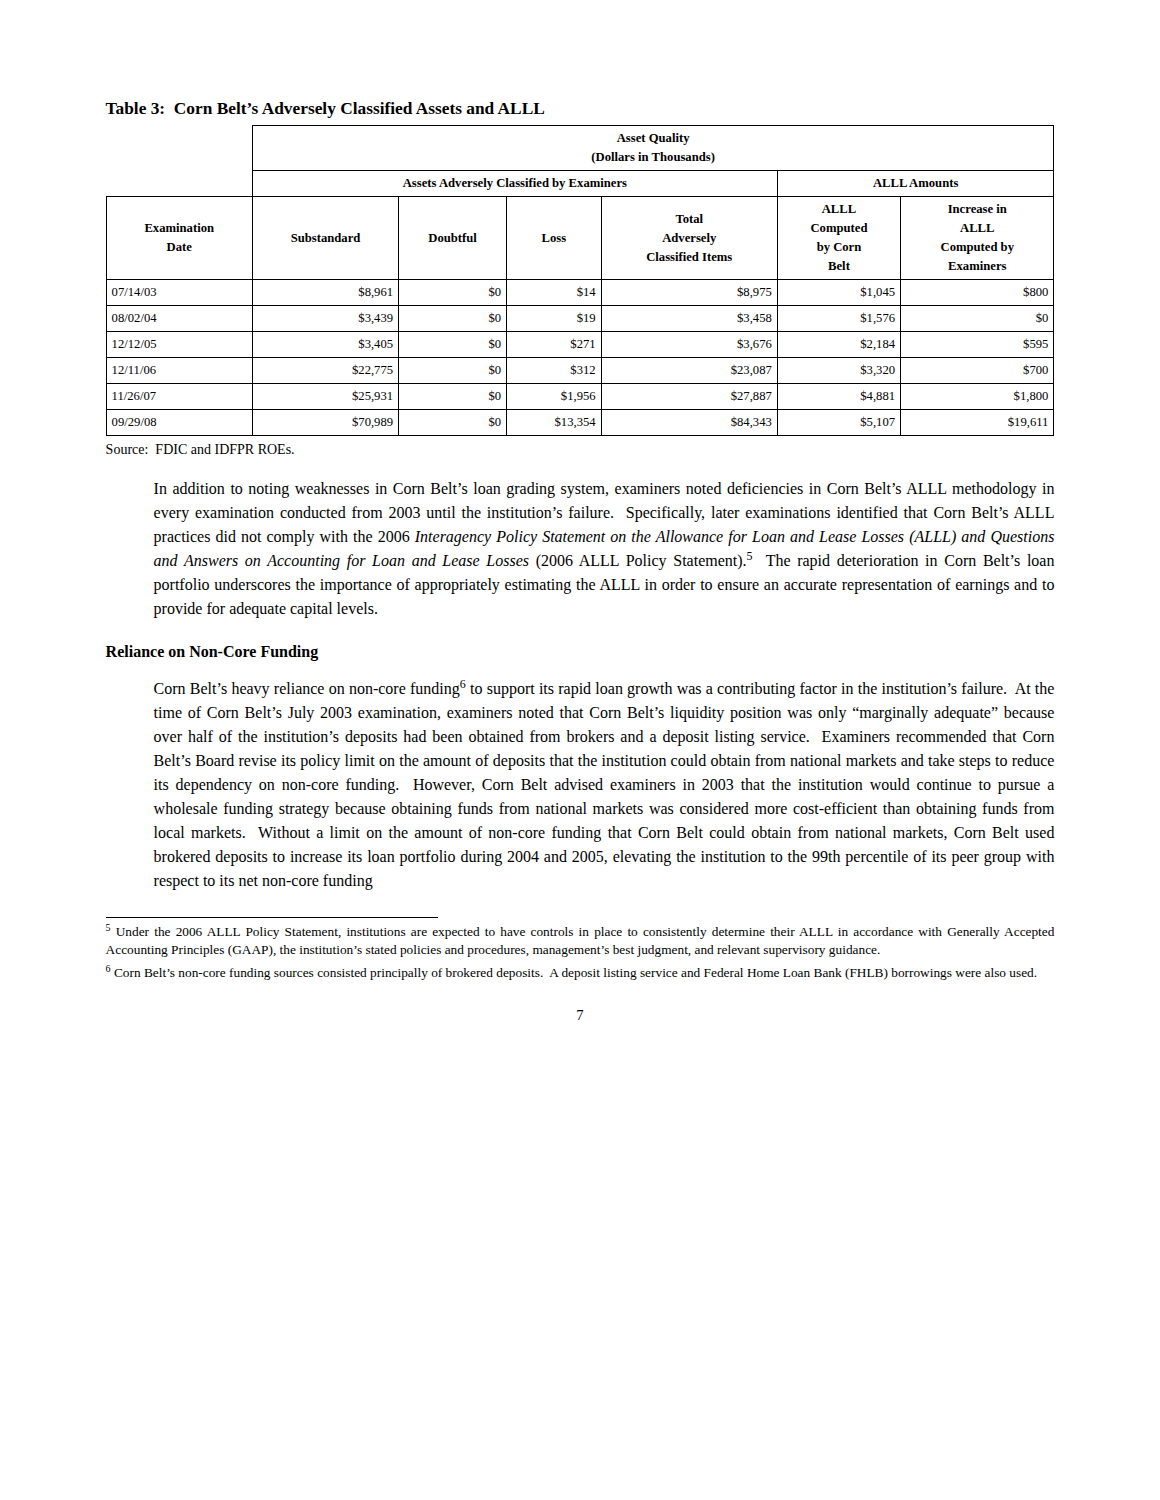Table 3: Corn Belt’s Adversely Classified Assets and ALLL
| | Asset Quality (Dollars in Thousands) |
| | Assets Adversely Classified by Examiners | ALLL Amounts |
| Examination Date | Substandard | Doubtful | Loss | Total Adversely Classified Items | ALLL Computed by Corn Belt | Increase in ALLL Computed by Examiners |
| 07/14/03 | $8,961 | $0 | $14 | $8,975 | $1,045 | $800 |
| 08/02/04 | $3,439 | $0 | $19 | $3,458 | $1,576 | $0 |
| 12/12/05 | $3,405 | $0 | $271 | $3,676 | $2,184 | $595 |
| 12/11/06 | $22,775 | $0 | $312 | $23,087 | $3,320 | $700 |
| 11/26/07 | $25,931 | $0 | $1,956 | $27,887 | $4,881 | $1,800 |
| 09/29/08 | $70,989 | $0 | $13,354 | $84,343 | $5,107 | $19,611 |
Source: FDIC and IDFPR ROEs.
In addition to noting weaknesses in Corn Belt’s loan grading system, examiners noted deficiencies in Corn Belt’s ALLL methodology in every examination conducted from 2003 until the institution’s failure. Specifically, later examinations identified that Corn Belt’s ALLL practices did not comply with the 2006 Interagency Policy Statement on the Allowance for Loan and Lease Losses (ALLL) and Questions and Answers on Accounting for Loan and Lease Losses (2006 ALLL Policy Statement).5 The rapid deterioration in Corn Belt’s loan portfolio underscores the importance of appropriately estimating the ALLL in order to ensure an accurate representation of earnings and to provide for adequate capital levels.
Reliance on Non-Core Funding
Corn Belt’s heavy reliance on non-core funding6 to support its rapid loan growth was a contributing factor in the institution’s failure. At the time of Corn Belt’s July 2003 examination, examiners noted that Corn Belt’s liquidity position was only “marginally adequate” because over half of the institution’s deposits had been obtained from brokers and a deposit listing service. Examiners recommended that Corn Belt’s Board revise its policy limit on the amount of deposits that the institution could obtain from national markets and take steps to reduce its dependency on non-core funding. However, Corn Belt advised examiners in 2003 that the institution would continue to pursue a wholesale funding strategy because obtaining funds from national markets was considered more cost-efficient than obtaining funds from local markets. Without a limit on the amount of non-core funding that Corn Belt could obtain from national markets, Corn Belt used brokered deposits to increase its loan portfolio during 2004 and 2005, elevating the institution to the 99th percentile of its peer group with respect to its net non-core funding
5 Under the 2006 ALLL Policy Statement, institutions are expected to have controls in place to consistently determine their ALLL in accordance with Generally Accepted Accounting Principles (GAAP), the institution’s stated policies and procedures, management’s best judgment, and relevant supervisory guidance.
6 Corn Belt’s non-core funding sources consisted principally of brokered deposits. A deposit listing service and Federal Home Loan Bank (FHLB) borrowings were also used.
7